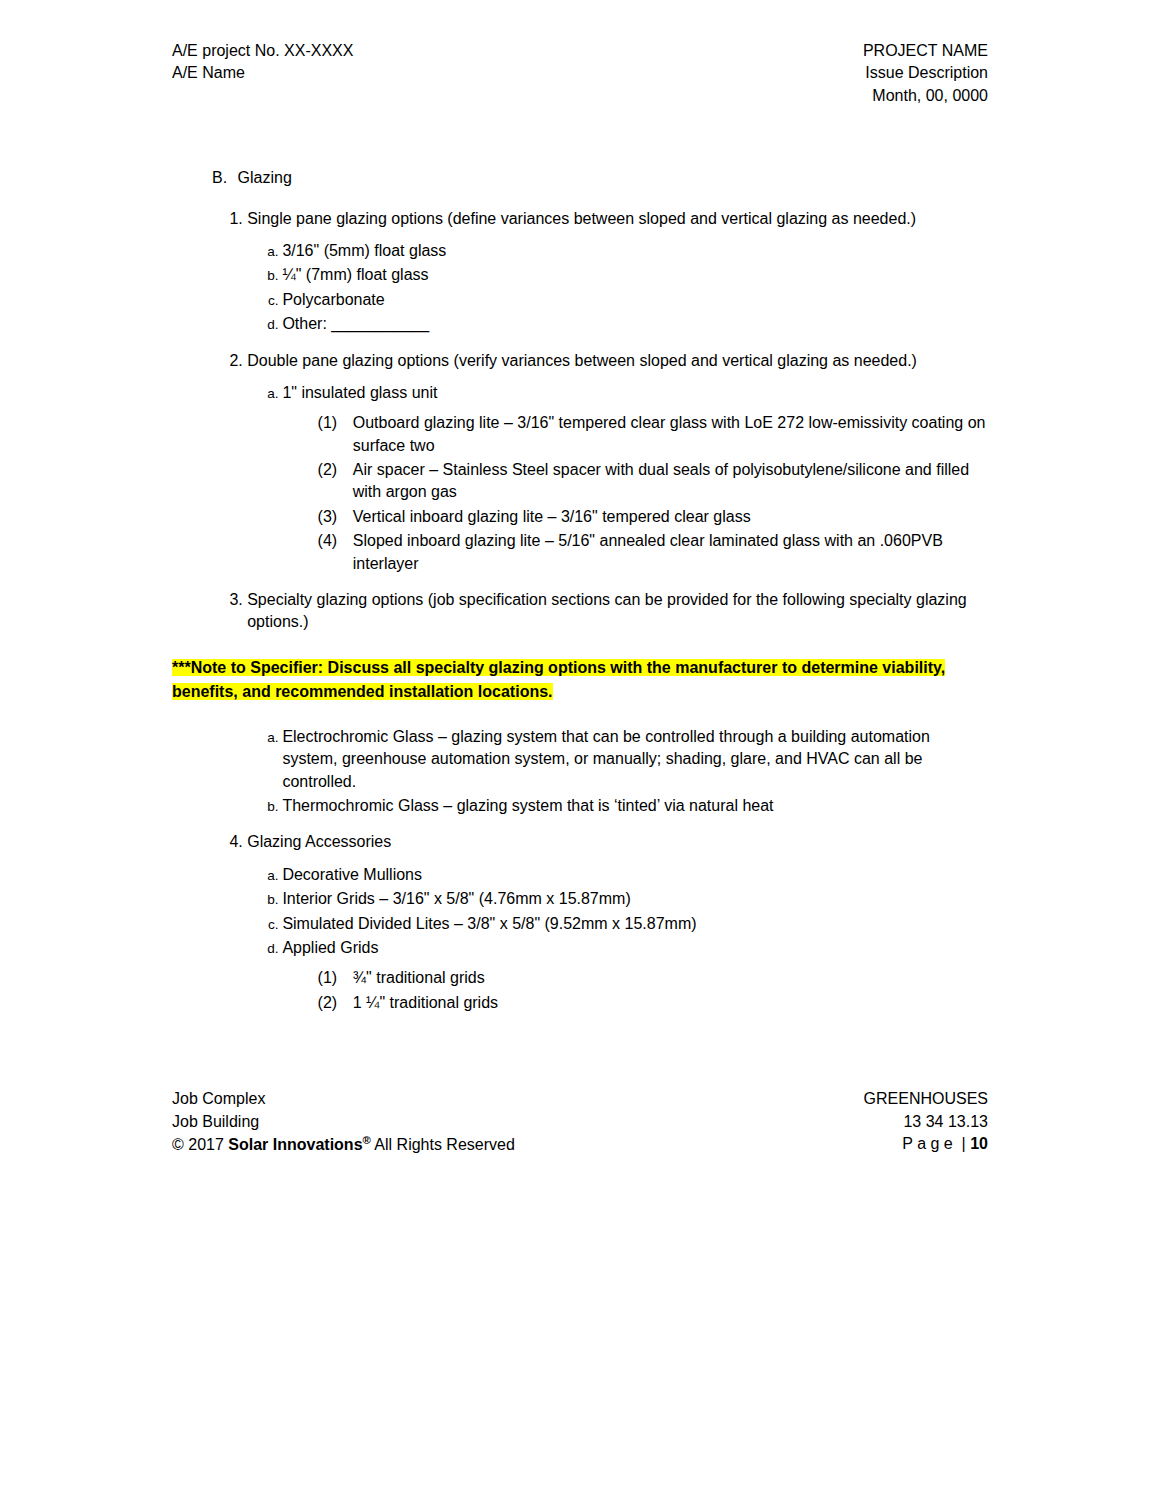A/E project No. XX-XXXX
A/E Name
PROJECT NAME
Issue Description
Month, 00, 0000
B. Glazing
Single pane glazing options (define variances between sloped and vertical glazing as needed.)
3/16" (5mm) float glass
¼" (7mm) float glass
Polycarbonate
Other: ___________
Double pane glazing options (verify variances between sloped and vertical glazing as needed.)
1" insulated glass unit
Outboard glazing lite – 3/16" tempered clear glass with LoE 272 low-emissivity coating on surface two
Air spacer – Stainless Steel spacer with dual seals of polyisobutylene/silicone and filled with argon gas
Vertical inboard glazing lite – 3/16" tempered clear glass
Sloped inboard glazing lite – 5/16" annealed clear laminated glass with an .060PVB interlayer
Specialty glazing options (job specification sections can be provided for the following specialty glazing options.)
***Note to Specifier: Discuss all specialty glazing options with the manufacturer to determine viability, benefits, and recommended installation locations.
Electrochromic Glass – glazing system that can be controlled through a building automation system, greenhouse automation system, or manually; shading, glare, and HVAC can all be controlled.
Thermochromic Glass – glazing system that is ‘tinted’ via natural heat
Glazing Accessories
Decorative Mullions
Interior Grids – 3/16" x 5/8" (4.76mm x 15.87mm)
Simulated Divided Lites – 3/8" x 5/8" (9.52mm x 15.87mm)
Applied Grids
¾" traditional grids
1 ¼" traditional grids
Job Complex
Job Building
© 2017 Solar Innovations® All Rights Reserved
GREENHOUSES
13 34 13.13
P a g e | 10